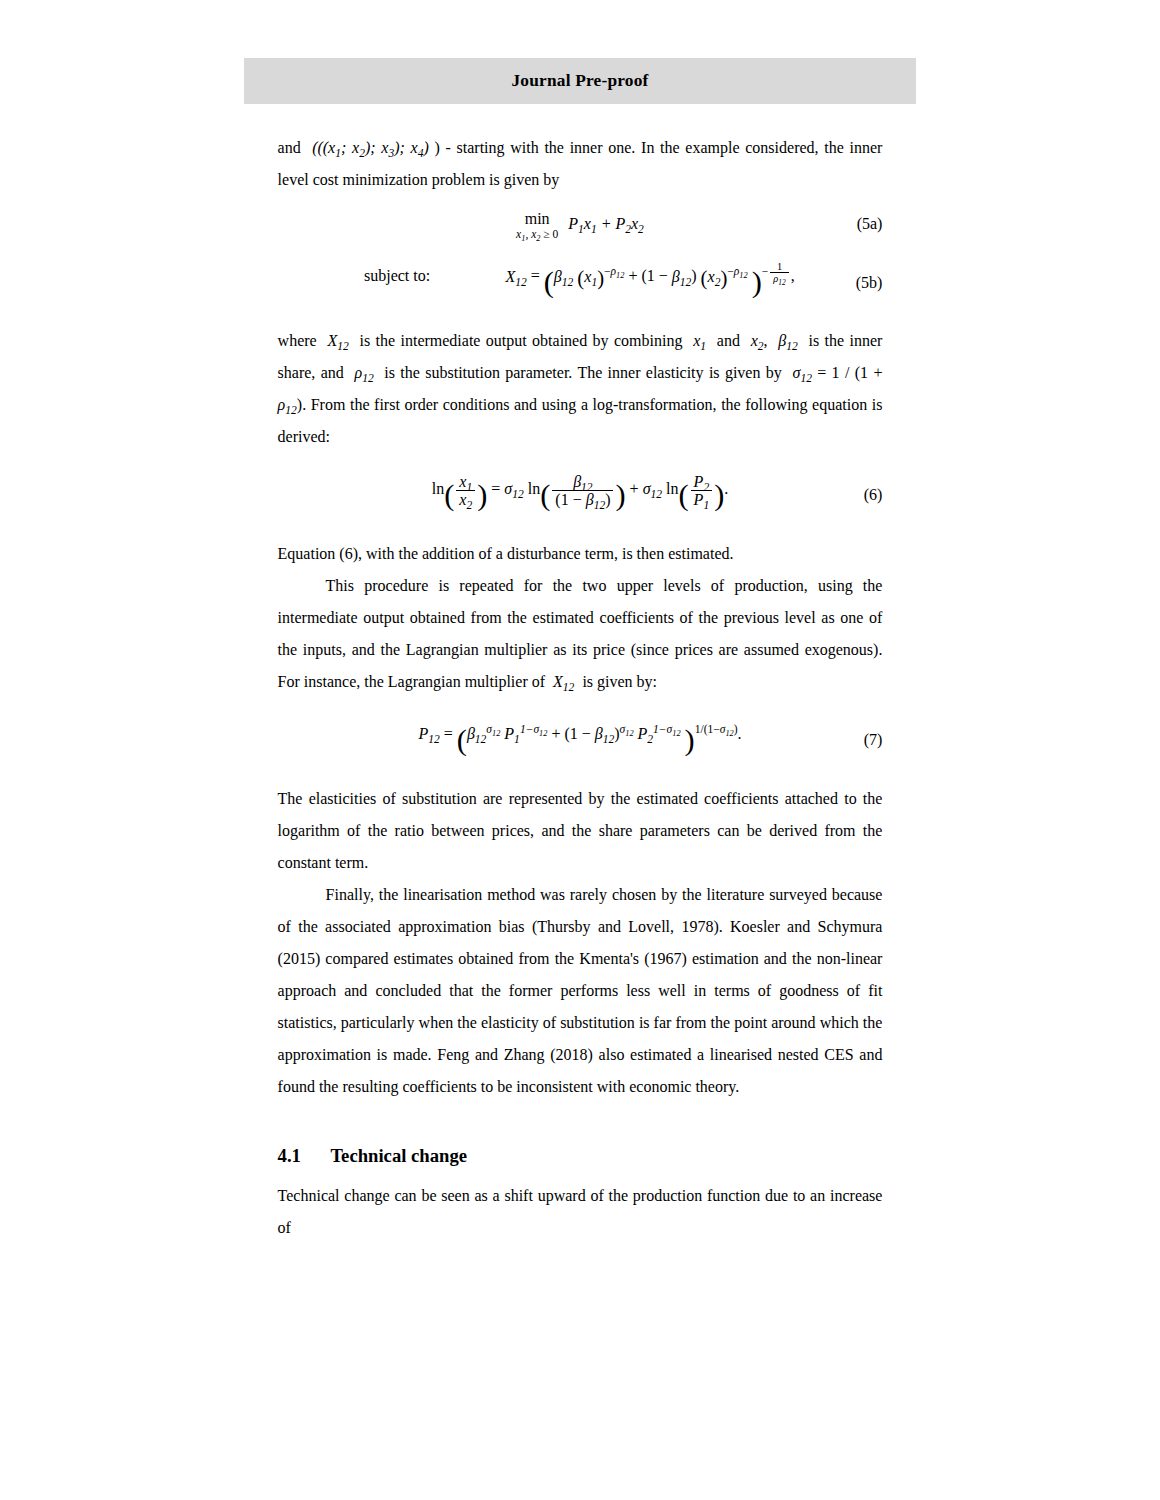Journal Pre-proof
and (((x1; x2); x3); x4) ) - starting with the inner one. In the example considered, the inner level cost minimization problem is given by
min x1, x2 ≥ 0 P1x1 + P2x2
(5a)
subject to: X12 = (β12 (x1)−ρ12 + (1 − β12) (x2)−ρ12 )−1 ρ12,
(5b)
where X12 is the intermediate output obtained by combining x1 and x2, β12 is the inner share, and ρ12 is the substitution parameter. The inner elasticity is given by σ12 = 1 / (1 + ρ12). From the first order conditions and using a log-transformation, the following equation is derived:
ln(x1 x2) = σ12 ln(β12(1 − β12)) + σ12 ln(P2 P1).
(6)
Equation (6), with the addition of a disturbance term, is then estimated.
This procedure is repeated for the two upper levels of production, using the intermediate output obtained from the estimated coefficients of the previous level as one of the inputs, and the Lagrangian multiplier as its price (since prices are assumed exogenous). For instance, the Lagrangian multiplier of X12 is given by:
P12 = (β12σ12 P11−σ12 + (1 − β12)σ12 P21−σ12 )1/(1−σ12).
(7)
The elasticities of substitution are represented by the estimated coefficients attached to the logarithm of the ratio between prices, and the share parameters can be derived from the constant term.
Finally, the linearisation method was rarely chosen by the literature surveyed because of the associated approximation bias (Thursby and Lovell, 1978). Koesler and Schymura (2015) compared estimates obtained from the Kmenta's (1967) estimation and the non-linear approach and concluded that the former performs less well in terms of goodness of fit statistics, particularly when the elasticity of substitution is far from the point around which the approximation is made. Feng and Zhang (2018) also estimated a linearised nested CES and found the resulting coefficients to be inconsistent with economic theory.
4.1 Technical change
Technical change can be seen as a shift upward of the production function due to an increase of